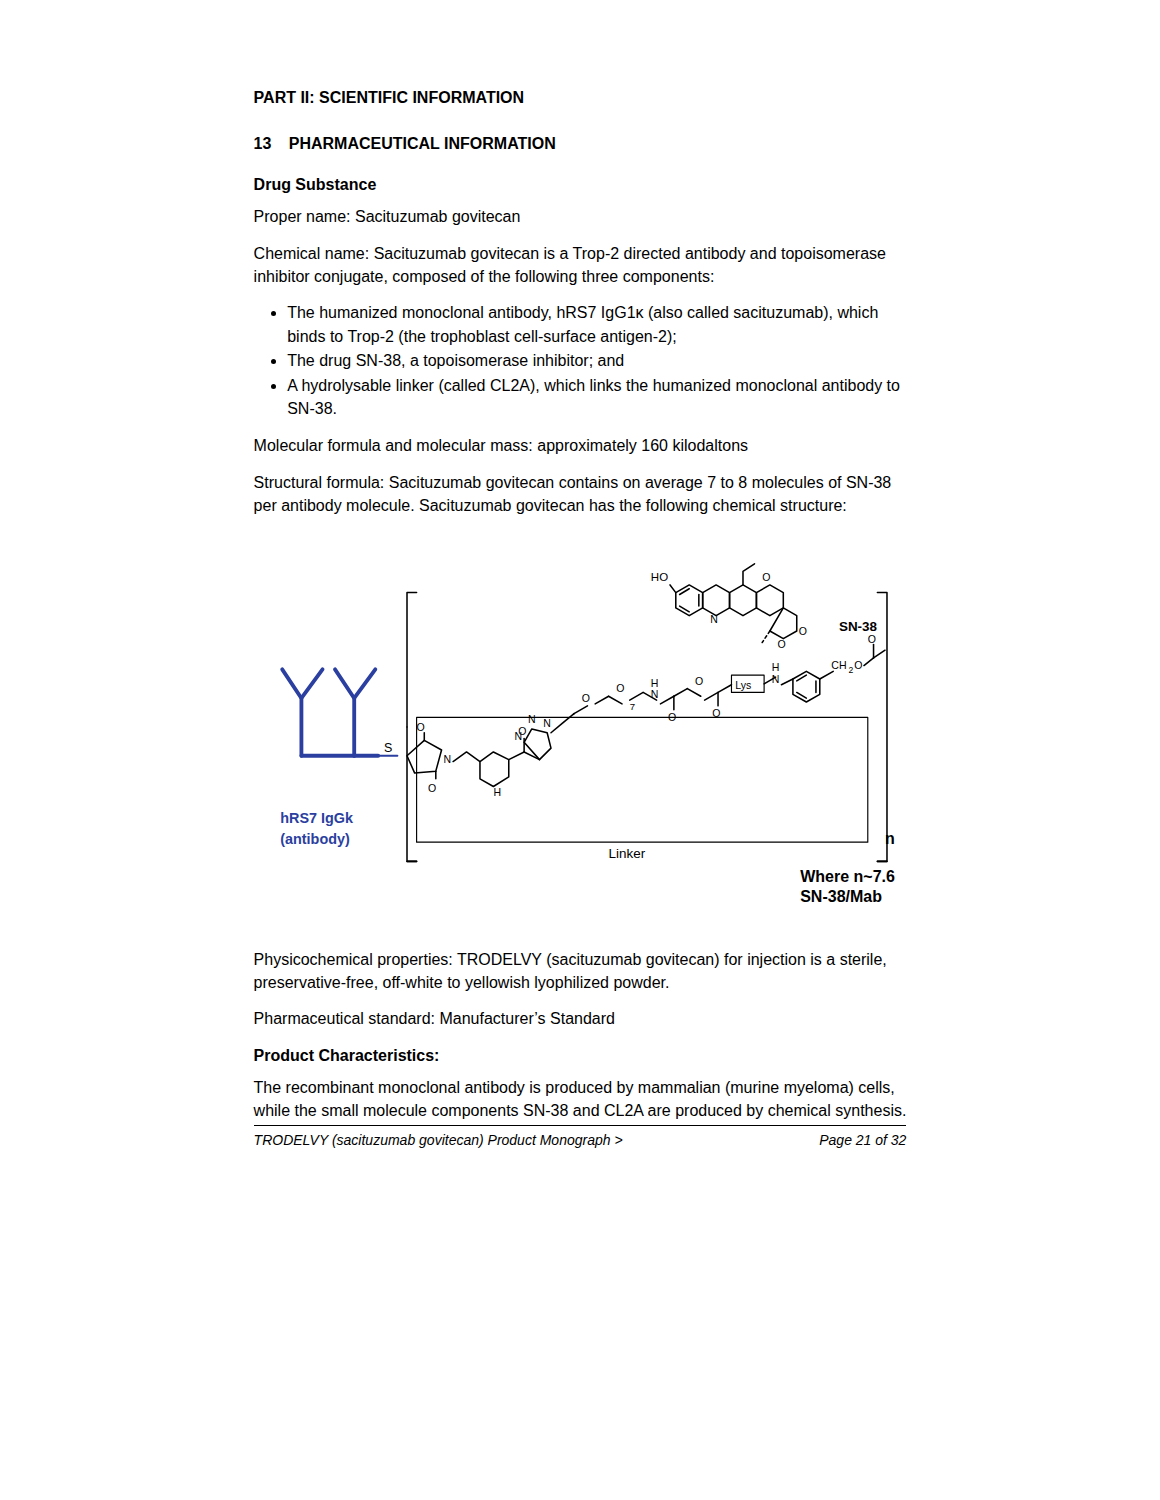PART II: SCIENTIFIC INFORMATION
13 PHARMACEUTICAL INFORMATION
Drug Substance
Proper name: Sacituzumab govitecan
Chemical name: Sacituzumab govitecan is a Trop-2 directed antibody and topoisomerase inhibitor conjugate, composed of the following three components:
The humanized monoclonal antibody, hRS7 IgG1κ (also called sacituzumab), which binds to Trop-2 (the trophoblast cell-surface antigen-2);
The drug SN-38, a topoisomerase inhibitor; and
A hydrolysable linker (called CL2A), which links the humanized monoclonal antibody to SN-38.
Molecular formula and molecular mass: approximately 160 kilodaltons
Structural formula: Sacituzumab govitecan contains on average 7 to 8 molecules of SN-38 per antibody molecule. Sacituzumab govitecan has the following chemical structure:
S O O N O N N N H O O 7 H N O O O Lys H N CH 2 O O SN-38 HO N O O O Linker hRS7 IgGk (antibody)
n
Where n~7.6
SN-38/Mab
Physicochemical properties: TRODELVY (sacituzumab govitecan) for injection is a sterile, preservative-free, off-white to yellowish lyophilized powder.
Pharmaceutical standard: Manufacturer’s Standard
Product Characteristics:
The recombinant monoclonal antibody is produced by mammalian (murine myeloma) cells, while the small molecule components SN-38 and CL2A are produced by chemical synthesis.
TRODELVY (sacituzumab govitecan) Product Monograph >
Page 21 of 32